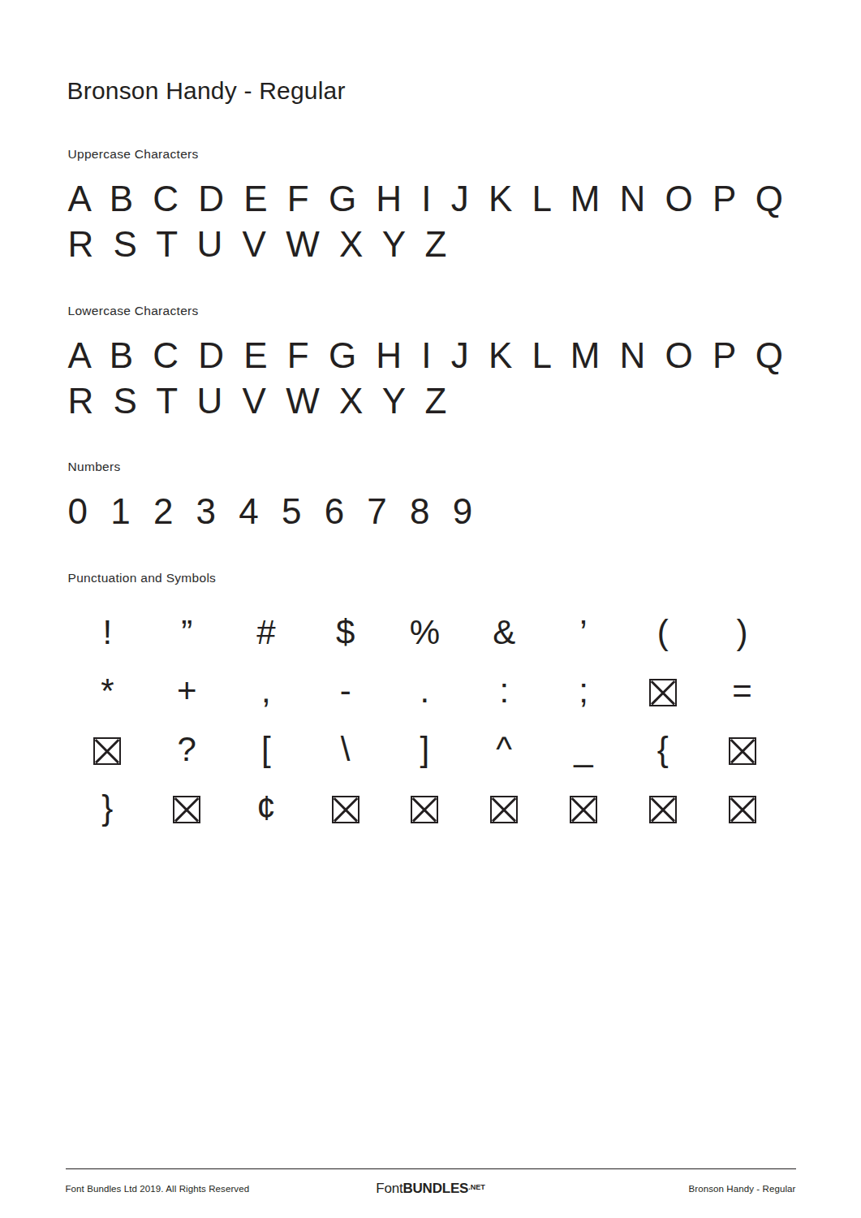Bronson Handy - Regular
Uppercase Characters
A B C D E F G H I J K L M N O P Q
R S T U V W X Y Z
Lowercase Characters
A B C D E F G H I J K L M N O P Q
R S T U V W X Y Z
Numbers
0 1 2 3 4 5 6 7 8 9
Punctuation and Symbols
| ! | ” | # | $ | % | & | ’ | ( | ) |
| * | + | , | - | . | : | ; | | = |
| | ? | [ | \ | ] | ^ | _ | { | |
| } | | ¢ | | | | | | |
Font Bundles Ltd 2019. All Rights Reserved
Font BUNDLES.NET
Bronson Handy - Regular